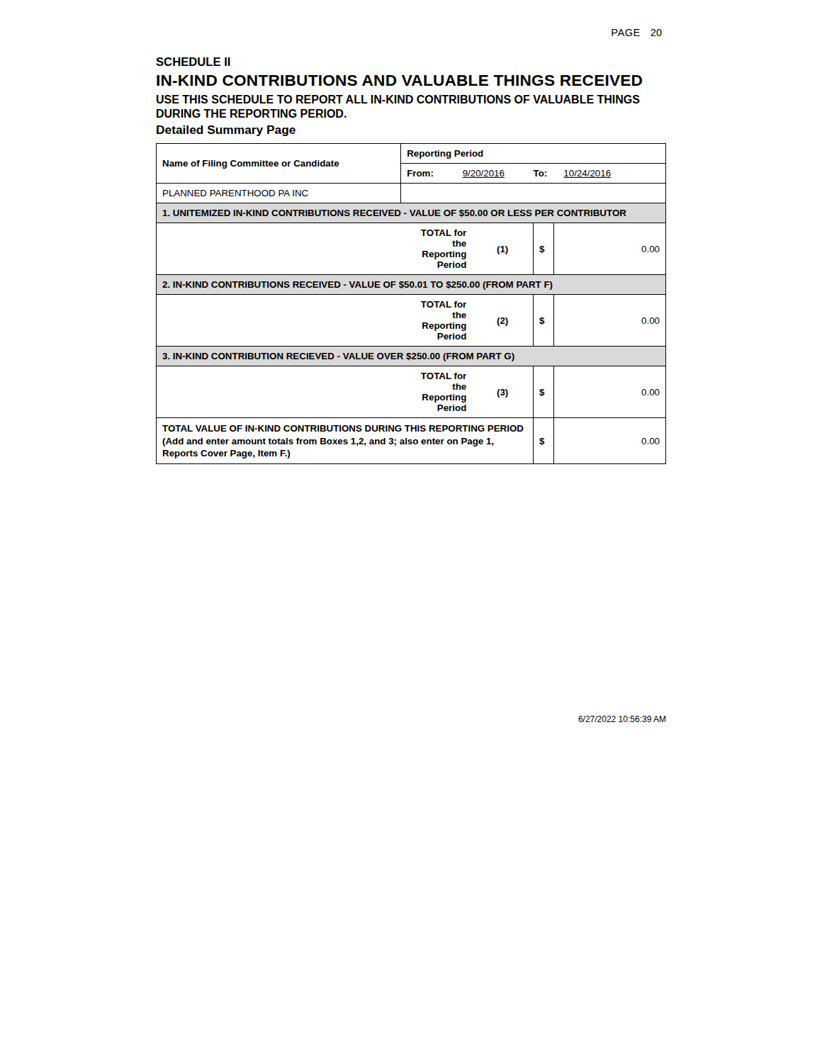PAGE 20
SCHEDULE II
IN-KIND CONTRIBUTIONS AND VALUABLE THINGS RECEIVED
USE THIS SCHEDULE TO REPORT ALL IN-KIND CONTRIBUTIONS OF VALUABLE THINGS
DURING THE REPORTING PERIOD.
Detailed Summary Page
| Name of Filing Committee or Candidate | Reporting Period |
| / From: / 9/20/2016 / To: / 10/24/2016 / |
| PLANNED PARENTHOOD PA INC | |
| 1. UNITEMIZED IN-KIND CONTRIBUTIONS RECEIVED - VALUE OF $50.00 OR LESS PER CONTRIBUTOR |
| | TOTAL for the Reporting Period | (1) | $ | 0.00 |
| 2. IN-KIND CONTRIBUTIONS RECEIVED - VALUE OF $50.01 TO $250.00 (FROM PART F) |
| | TOTAL for the Reporting Period | (2) | $ | 0.00 |
| 3. IN-KIND CONTRIBUTION RECIEVED - VALUE OVER $250.00 (FROM PART G) |
| | TOTAL for the Reporting Period | (3) | $ | 0.00 |
| TOTAL VALUE OF IN-KIND CONTRIBUTIONS DURING THIS REPORTING PERIOD (Add and enter amount totals from Boxes 1,2, and 3; also enter on Page 1, Reports Cover Page, Item F.) | $ | 0.00 |
6/27/2022 10:56:39 AM